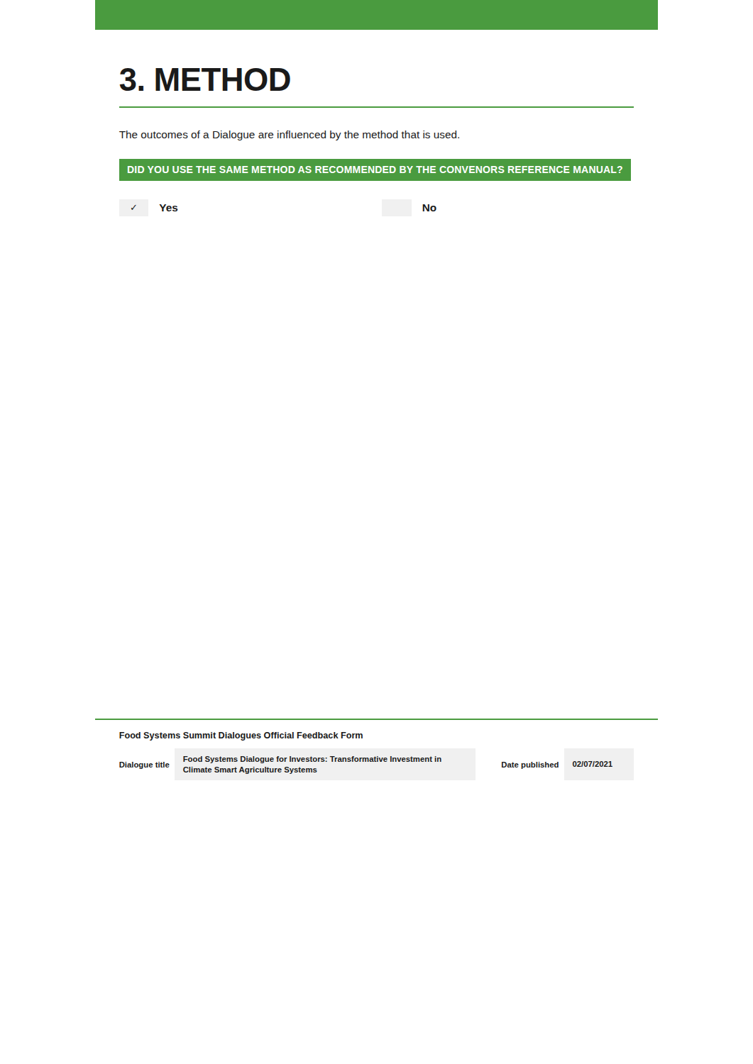3. Method
The outcomes of a Dialogue are influenced by the method that is used.
Did you use the same method as recommended by the Convenors Reference Manual?
✓ Yes
No
Food Systems Summit Dialogues Official Feedback Form
Dialogue title
Food Systems Dialogue for Investors: Transformative Investment in Climate Smart Agriculture Systems
Date published
02/07/2021